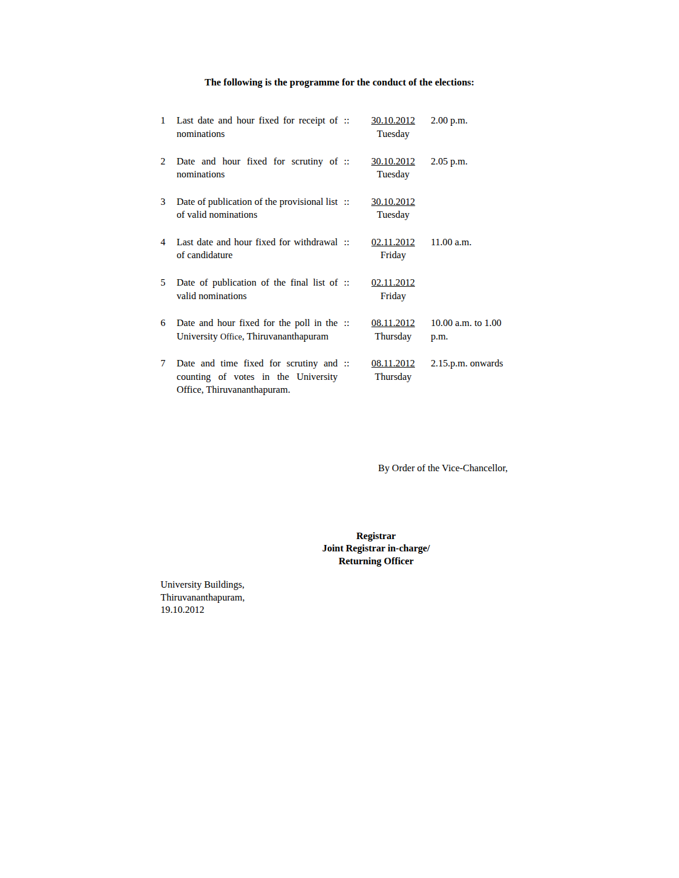The following is the programme for the conduct of the elections:
| 1 | Last date and hour fixed for receipt of nominations | :: | 30.10.2012 Tuesday | 2.00 p.m. |
| 2 | Date and hour fixed for scrutiny of nominations | :: | 30.10.2012 Tuesday | 2.05 p.m. |
| 3 | Date of publication of the provisional list of valid nominations | :: | 30.10.2012 Tuesday | |
| 4 | Last date and hour fixed for withdrawal of candidature | :: | 02.11.2012 Friday | 11.00 a.m. |
| 5 | Date of publication of the final list of valid nominations | :: | 02.11.2012 Friday | |
| 6 | Date and hour fixed for the poll in the University Office , Thiruvananthapuram | :: | 08.11.2012 Thursday | 10.00 a.m. to 1.00 p.m. |
| 7 | Date and time fixed for scrutiny and counting of votes in the University Office, Thiruvananthapuram. | :: | 08.11.2012 Thursday | 2.15.p.m. onwards |
By Order of the Vice-Chancellor,
Registrar
Joint Registrar in-charge/
Returning Officer
University Buildings,
Thiruvananthapuram,
19.10.2012